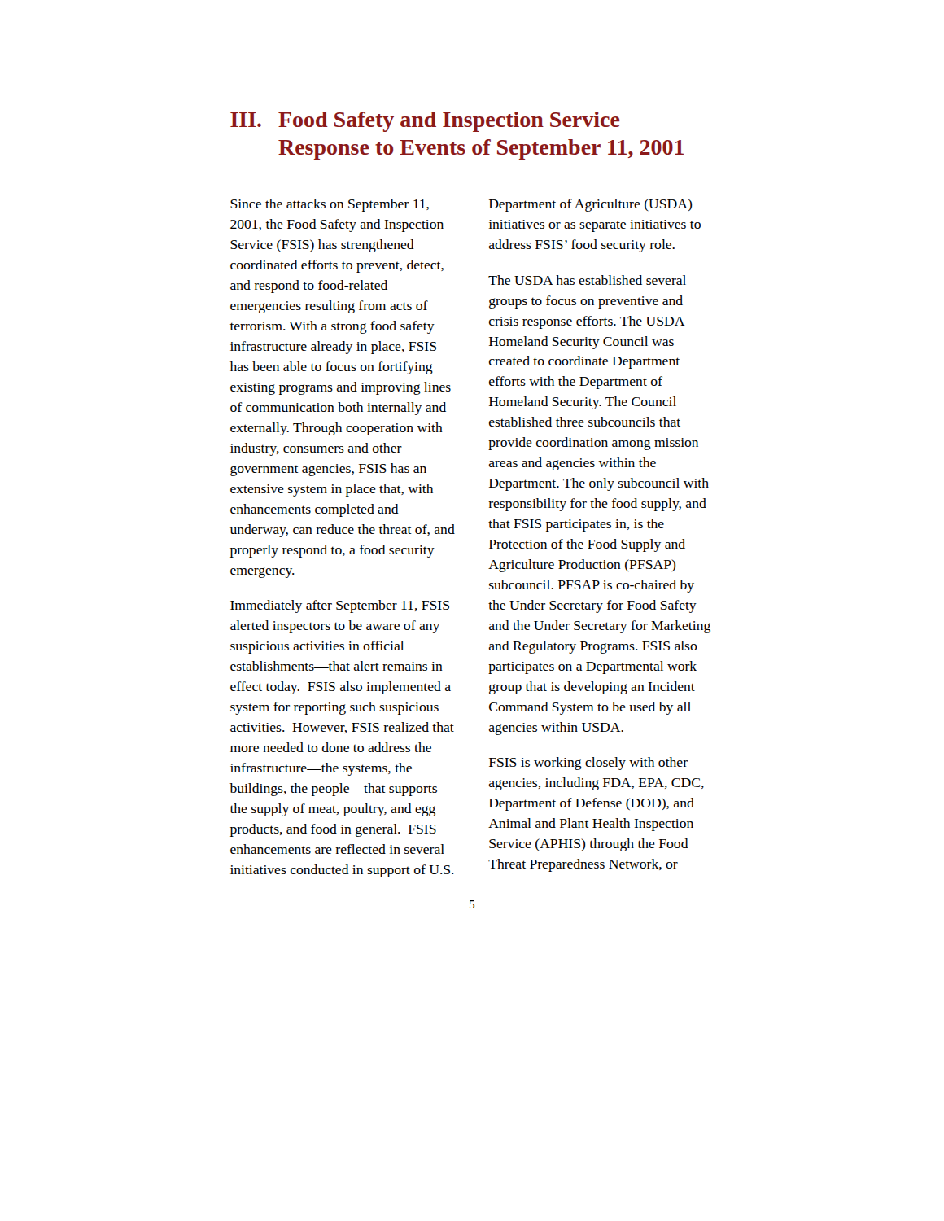III. Food Safety and Inspection Service Response to Events of September 11, 2001
Since the attacks on September 11, 2001, the Food Safety and Inspection Service (FSIS) has strengthened coordinated efforts to prevent, detect, and respond to food-related emergencies resulting from acts of terrorism. With a strong food safety infrastructure already in place, FSIS has been able to focus on fortifying existing programs and improving lines of communication both internally and externally. Through cooperation with industry, consumers and other government agencies, FSIS has an extensive system in place that, with enhancements completed and underway, can reduce the threat of, and properly respond to, a food security emergency.
Immediately after September 11, FSIS alerted inspectors to be aware of any suspicious activities in official establishments—that alert remains in effect today. FSIS also implemented a system for reporting such suspicious activities. However, FSIS realized that more needed to done to address the infrastructure—the systems, the buildings, the people—that supports the supply of meat, poultry, and egg products, and food in general. FSIS enhancements are reflected in several initiatives conducted in support of U.S. Department of Agriculture (USDA) initiatives or as separate initiatives to address FSIS’ food security role.
The USDA has established several groups to focus on preventive and crisis response efforts. The USDA Homeland Security Council was created to coordinate Department efforts with the Department of Homeland Security. The Council established three subcouncils that provide coordination among mission areas and agencies within the Department. The only subcouncil with responsibility for the food supply, and that FSIS participates in, is the Protection of the Food Supply and Agriculture Production (PFSAP) subcouncil. PFSAP is co-chaired by the Under Secretary for Food Safety and the Under Secretary for Marketing and Regulatory Programs. FSIS also participates on a Departmental work group that is developing an Incident Command System to be used by all agencies within USDA.
FSIS is working closely with other agencies, including FDA, EPA, CDC, Department of Defense (DOD), and Animal and Plant Health Inspection Service (APHIS) through the Food Threat Preparedness Network, or
5